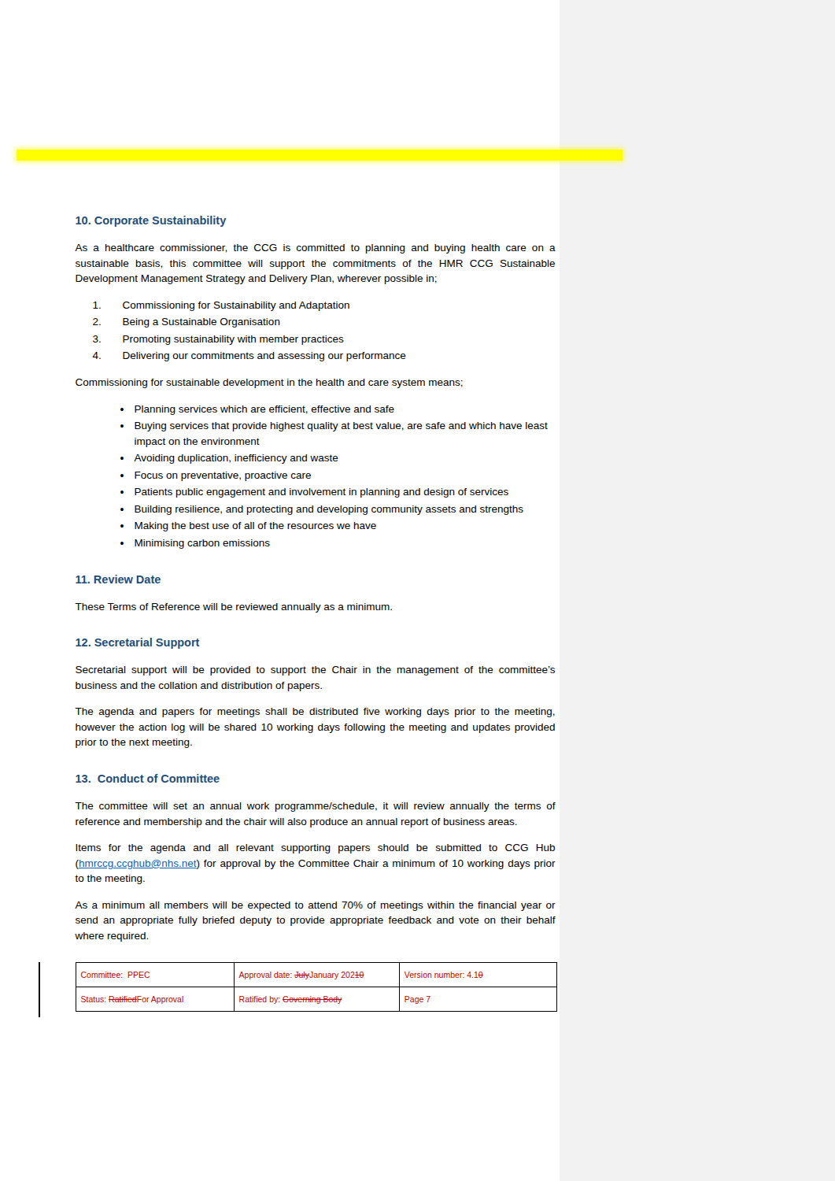10. Corporate Sustainability
As a healthcare commissioner, the CCG is committed to planning and buying health care on a sustainable basis, this committee will support the commitments of the HMR CCG Sustainable Development Management Strategy and Delivery Plan, wherever possible in;
1. Commissioning for Sustainability and Adaptation
2. Being a Sustainable Organisation
3. Promoting sustainability with member practices
4. Delivering our commitments and assessing our performance
Commissioning for sustainable development in the health and care system means;
Planning services which are efficient, effective and safe
Buying services that provide highest quality at best value, are safe and which have least impact on the environment
Avoiding duplication, inefficiency and waste
Focus on preventative, proactive care
Patients public engagement and involvement in planning and design of services
Building resilience, and protecting and developing community assets and strengths
Making the best use of all of the resources we have
Minimising carbon emissions
11. Review Date
These Terms of Reference will be reviewed annually as a minimum.
12. Secretarial Support
Secretarial support will be provided to support the Chair in the management of the committee’s business and the collation and distribution of papers.
The agenda and papers for meetings shall be distributed five working days prior to the meeting, however the action log will be shared 10 working days following the meeting and updates provided prior to the next meeting.
13. Conduct of Committee
The committee will set an annual work programme/schedule, it will review annually the terms of reference and membership and the chair will also produce an annual report of business areas.
Items for the agenda and all relevant supporting papers should be submitted to CCG Hub (hmrccg.ccghub@nhs.net) for approval by the Committee Chair a minimum of 10 working days prior to the meeting.
As a minimum all members will be expected to attend 70% of meetings within the financial year or send an appropriate fully briefed deputy to provide appropriate feedback and vote on their behalf where required.
| Committee: PPEC | Approval date: July January 202 1 0 | Version number: 4. 1 0 |
| Status: Ratified For Approval | Ratified by: Governing Body | Page 7 |